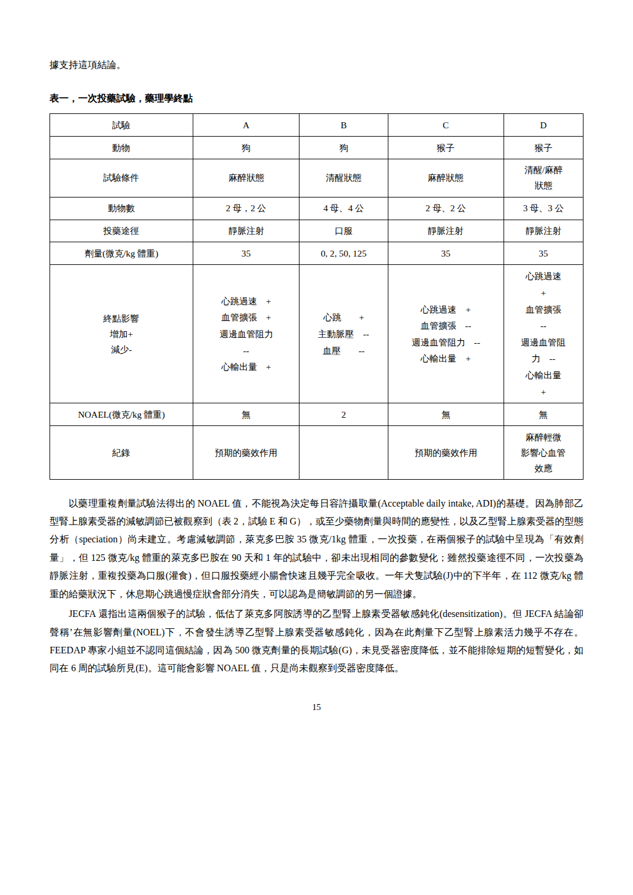據支持這項結論。
表一，一次投藥試驗，藥理學終點
| 試驗 | A | B | C | D |
| 動物 | 狗 | 狗 | 猴子 | 猴子 |
| 試驗條件 | 麻醉狀態 | 清醒狀態 | 麻醉狀態 | 清醒/麻醉 狀態 |
| 動物數 | 2 母，2 公 | 4 母、4 公 | 2 母、2 公 | 3 母、3 公 |
| 投藥途徑 | 靜脈注射 | 口服 | 靜脈注射 | 靜脈注射 |
| 劑量(微克/kg 體重) | 35 | 0, 2, 50, 125 | 35 | 35 |
| 終點影響 增加+ 減少- | 心跳過速 + 血管擴張 + 週邊血管阻力 -- 心輸出量 + | 心跳 + 主動脈壓 -- 血壓 -- | 心跳過速 + 血管擴張 -- 週邊血管阻力 -- 心輸出量 + | 心跳過速 + 血管擴張 -- 週邊血管阻 力 -- 心輸出量 + |
| NOAEL(微克/kg 體重) | 無 | 2 | 無 | 無 |
| 紀錄 | 預期的藥效作用 | | 預期的藥效作用 | 麻醉輕微 影響心血管 效應 |
以藥理重複劑量試驗法得出的 NOAEL 值，不能視為決定每日容許攝取量(Acceptable daily intake, ADI)的基礎。因為肺部乙型腎上腺素受器的減敏調節已被觀察到（表 2，試驗 E 和 G），或至少藥物劑量與時間的應變性，以及乙型腎上腺素受器的型態分析（speciation）尚未建立。考慮減敏調節，萊克多巴胺 35 微克/1kg 體重，一次投藥，在兩個猴子的試驗中呈現為「有效劑量」，但 125 微克/kg 體重的萊克多巴胺在 90 天和 1 年的試驗中，卻未出現相同的參數變化；雖然投藥途徑不同，一次投藥為靜脈注射，重複投藥為口服(灌食)，但口服投藥經小腸會快速且幾乎完全吸收。一年犬隻試驗(J)中的下半年，在 112 微克/kg 體重的給藥狀況下，休息期心跳過慢症狀會部分消失，可以認為是簡敏調節的另一個證據。
JECFA 還指出這兩個猴子的試驗，低估了萊克多阿胺誘導的乙型腎上腺素受器敏感鈍化(desensitization)。但 JECFA 結論卻聲稱’在無影響劑量(NOEL)下，不會發生誘導乙型腎上腺素受器敏感鈍化，因為在此劑量下乙型腎上腺素活力幾乎不存在。FEEDAP 專家小組並不認同這個結論，因為 500 微克劑量的長期試驗(G)，未見受器密度降低，並不能排除短期的短暫變化，如同在 6 周的試驗所見(E)。這可能會影響 NOAEL 值，只是尚未觀察到受器密度降低。
15